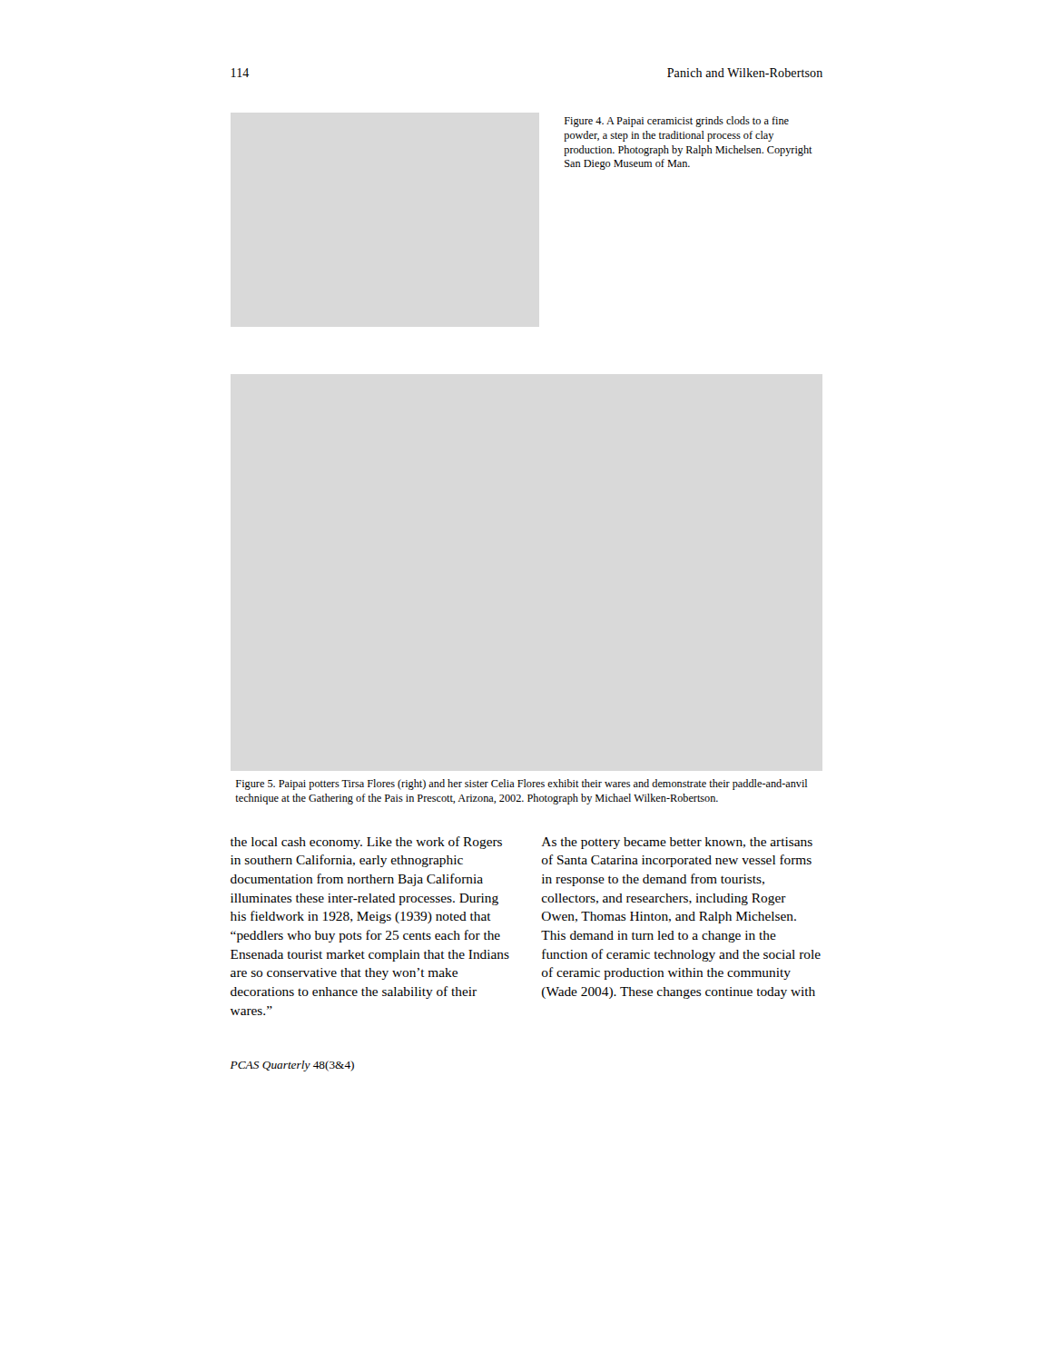114 Panich and Wilken-Robertson
Figure 4. A Paipai ceramicist grinds clods to a fine powder, a step in the traditional process of clay production. Photograph by Ralph Michelsen. Copyright San Diego Museum of Man.
Figure 5. Paipai potters Tirsa Flores (right) and her sister Celia Flores exhibit their wares and demonstrate their paddle-and-anvil technique at the Gathering of the Pais in Prescott, Arizona, 2002. Photograph by Michael Wilken-Robertson.
the local cash economy. Like the work of Rogers in southern California, early ethnographic documentation from northern Baja California illuminates these inter-related processes. During his fieldwork in 1928, Meigs (1939) noted that “peddlers who buy pots for 25 cents each for the Ensenada tourist market complain that the Indians are so conservative that they won’t make decorations to enhance the salability of their wares.”
As the pottery became better known, the artisans of Santa Catarina incorporated new vessel forms in response to the demand from tourists, collectors, and researchers, including Roger Owen, Thomas Hinton, and Ralph Michelsen. This demand in turn led to a change in the function of ceramic technology and the social role of ceramic production within the community (Wade 2004). These changes continue today with
PCAS Quarterly 48(3&4)